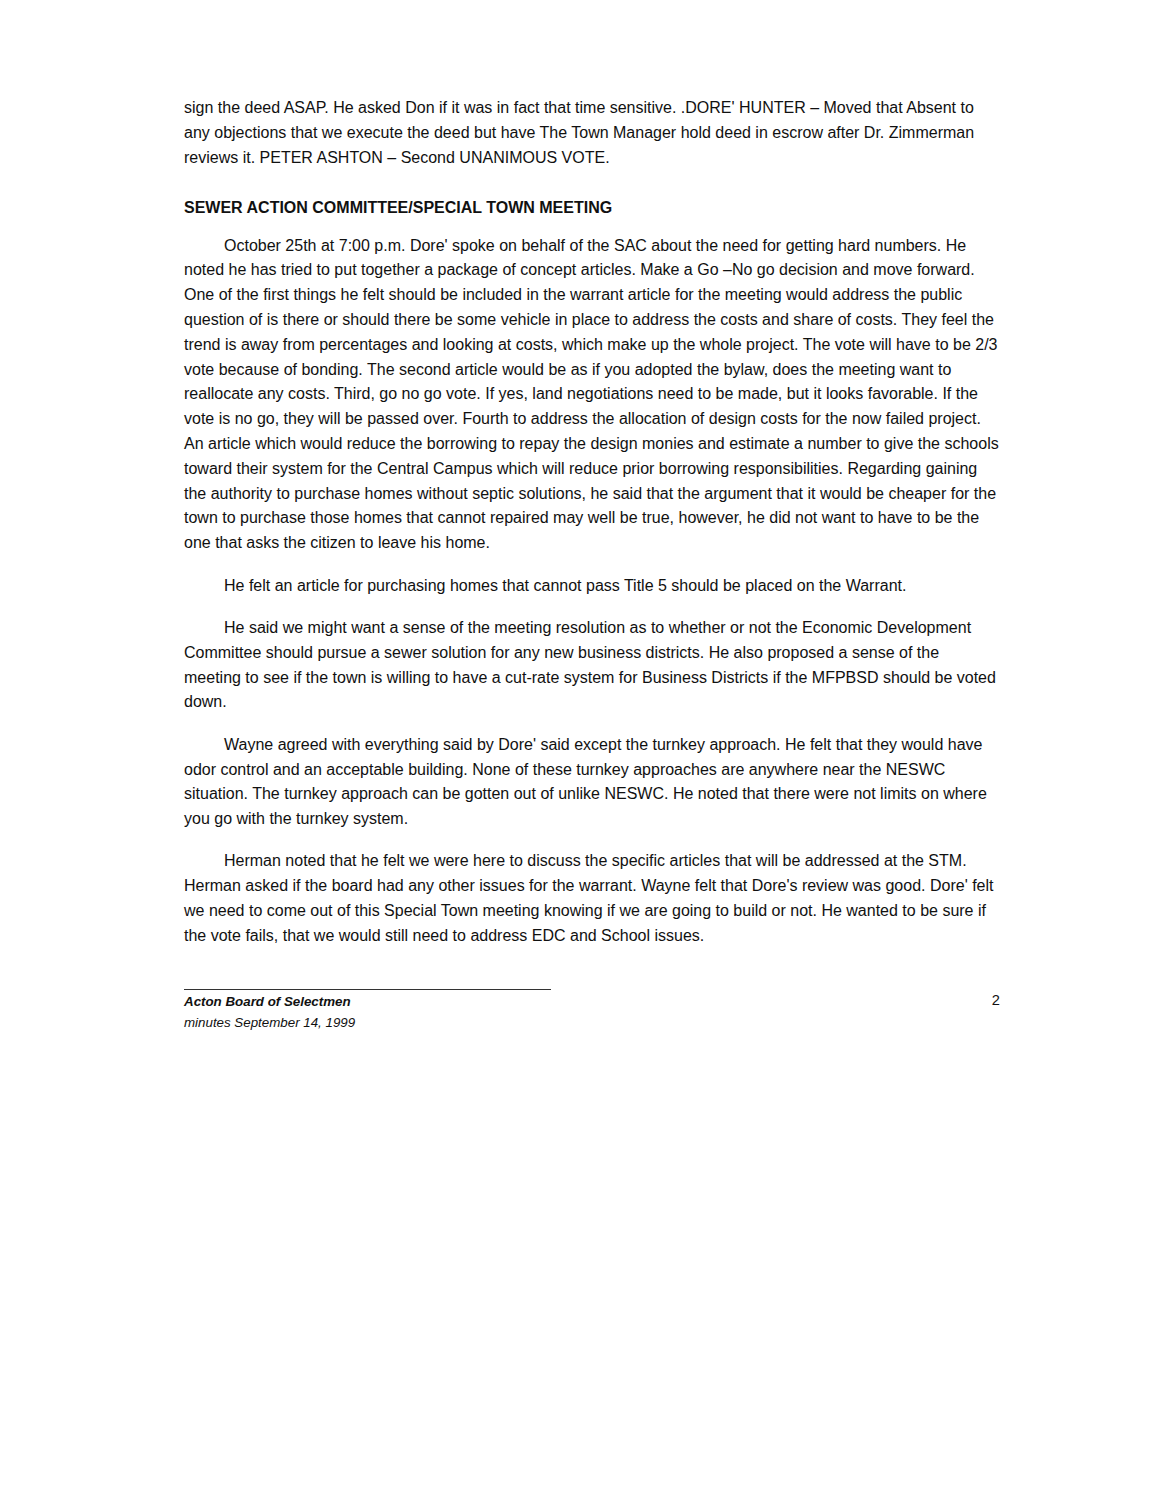sign the deed ASAP. He asked Don if it was in fact that time sensitive. .DORE' HUNTER – Moved that Absent to any objections that we execute the deed but have The Town Manager hold deed in escrow after Dr. Zimmerman reviews it. PETER ASHTON – Second UNANIMOUS VOTE.
Sewer Action Committee/Special Town Meeting
October 25th at 7:00 p.m. Dore' spoke on behalf of the SAC about the need for getting hard numbers. He noted he has tried to put together a package of concept articles. Make a Go –No go decision and move forward. One of the first things he felt should be included in the warrant article for the meeting would address the public question of is there or should there be some vehicle in place to address the costs and share of costs. They feel the trend is away from percentages and looking at costs, which make up the whole project. The vote will have to be 2/3 vote because of bonding. The second article would be as if you adopted the bylaw, does the meeting want to reallocate any costs. Third, go no go vote. If yes, land negotiations need to be made, but it looks favorable. If the vote is no go, they will be passed over. Fourth to address the allocation of design costs for the now failed project. An article which would reduce the borrowing to repay the design monies and estimate a number to give the schools toward their system for the Central Campus which will reduce prior borrowing responsibilities. Regarding gaining the authority to purchase homes without septic solutions, he said that the argument that it would be cheaper for the town to purchase those homes that cannot repaired may well be true, however, he did not want to have to be the one that asks the citizen to leave his home.
He felt an article for purchasing homes that cannot pass Title 5 should be placed on the Warrant.
He said we might want a sense of the meeting resolution as to whether or not the Economic Development Committee should pursue a sewer solution for any new business districts. He also proposed a sense of the meeting to see if the town is willing to have a cut-rate system for Business Districts if the MFPBSD should be voted down.
Wayne agreed with everything said by Dore' said except the turnkey approach. He felt that they would have odor control and an acceptable building. None of these turnkey approaches are anywhere near the NESWC situation. The turnkey approach can be gotten out of unlike NESWC. He noted that there were not limits on where you go with the turnkey system.
Herman noted that he felt we were here to discuss the specific articles that will be addressed at the STM. Herman asked if the board had any other issues for the warrant. Wayne felt that Dore's review was good. Dore' felt we need to come out of this Special Town meeting knowing if we are going to build or not. He wanted to be sure if the vote fails, that we would still need to address EDC and School issues.
2
Acton Board of Selectmen
minutes September 14, 1999